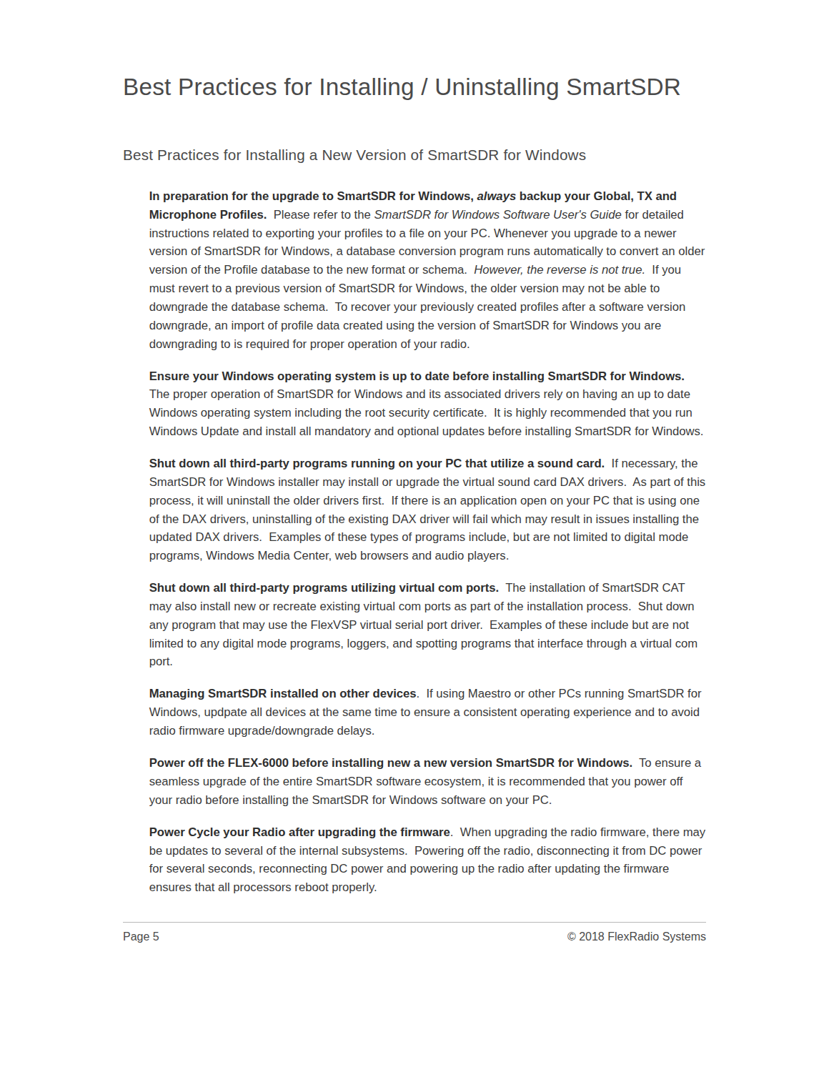Best Practices for Installing / Uninstalling SmartSDR
Best Practices for Installing a New Version of SmartSDR for Windows
In preparation for the upgrade to SmartSDR for Windows, always backup your Global, TX and Microphone Profiles. Please refer to the SmartSDR for Windows Software User's Guide for detailed instructions related to exporting your profiles to a file on your PC. Whenever you upgrade to a newer version of SmartSDR for Windows, a database conversion program runs automatically to convert an older version of the Profile database to the new format or schema. However, the reverse is not true. If you must revert to a previous version of SmartSDR for Windows, the older version may not be able to downgrade the database schema. To recover your previously created profiles after a software version downgrade, an import of profile data created using the version of SmartSDR for Windows you are downgrading to is required for proper operation of your radio.
Ensure your Windows operating system is up to date before installing SmartSDR for Windows. The proper operation of SmartSDR for Windows and its associated drivers rely on having an up to date Windows operating system including the root security certificate. It is highly recommended that you run Windows Update and install all mandatory and optional updates before installing SmartSDR for Windows.
Shut down all third-party programs running on your PC that utilize a sound card. If necessary, the SmartSDR for Windows installer may install or upgrade the virtual sound card DAX drivers. As part of this process, it will uninstall the older drivers first. If there is an application open on your PC that is using one of the DAX drivers, uninstalling of the existing DAX driver will fail which may result in issues installing the updated DAX drivers. Examples of these types of programs include, but are not limited to digital mode programs, Windows Media Center, web browsers and audio players.
Shut down all third-party programs utilizing virtual com ports. The installation of SmartSDR CAT may also install new or recreate existing virtual com ports as part of the installation process. Shut down any program that may use the FlexVSP virtual serial port driver. Examples of these include but are not limited to any digital mode programs, loggers, and spotting programs that interface through a virtual com port.
Managing SmartSDR installed on other devices. If using Maestro or other PCs running SmartSDR for Windows, updpate all devices at the same time to ensure a consistent operating experience and to avoid radio firmware upgrade/downgrade delays.
Power off the FLEX-6000 before installing new a new version SmartSDR for Windows. To ensure a seamless upgrade of the entire SmartSDR software ecosystem, it is recommended that you power off your radio before installing the SmartSDR for Windows software on your PC.
Power Cycle your Radio after upgrading the firmware. When upgrading the radio firmware, there may be updates to several of the internal subsystems. Powering off the radio, disconnecting it from DC power for several seconds, reconnecting DC power and powering up the radio after updating the firmware ensures that all processors reboot properly.
Page 5 © 2018 FlexRadio Systems